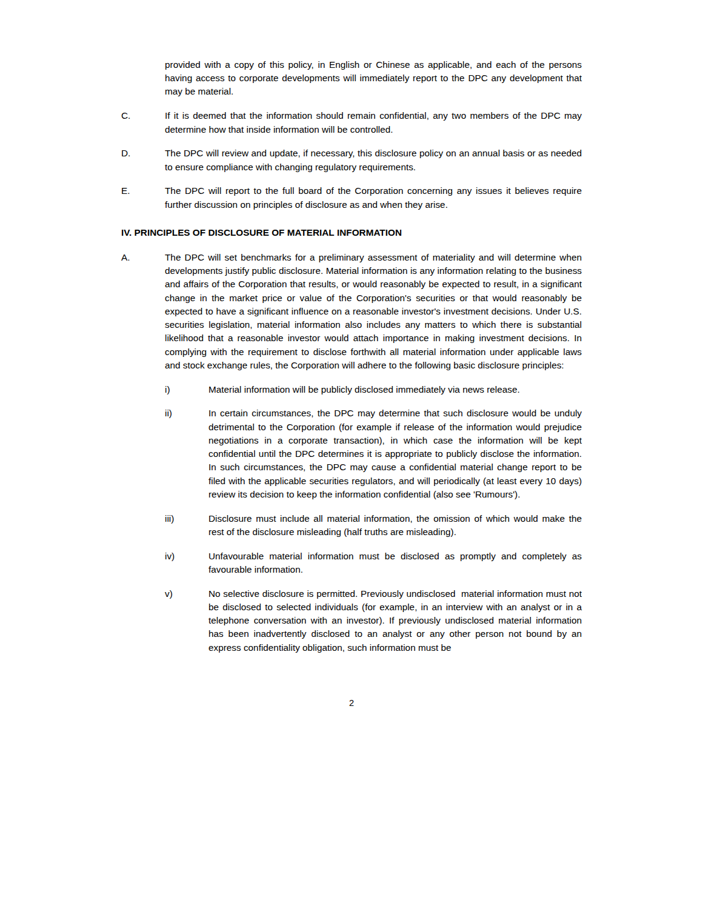provided with a copy of this policy, in English or Chinese as applicable, and each of the persons having access to corporate developments will immediately report to the DPC any development that may be material.
C.
If it is deemed that the information should remain confidential, any two members of the DPC may determine how that inside information will be controlled.
D.
The DPC will review and update, if necessary, this disclosure policy on an annual basis or as needed to ensure compliance with changing regulatory requirements.
E.
The DPC will report to the full board of the Corporation concerning any issues it believes require further discussion on principles of disclosure as and when they arise.
IV. PRINCIPLES OF DISCLOSURE OF MATERIAL INFORMATION
A.
The DPC will set benchmarks for a preliminary assessment of materiality and will determine when developments justify public disclosure. Material information is any information relating to the business and affairs of the Corporation that results, or would reasonably be expected to result, in a significant change in the market price or value of the Corporation's securities or that would reasonably be expected to have a significant influence on a reasonable investor's investment decisions. Under U.S. securities legislation, material information also includes any matters to which there is substantial likelihood that a reasonable investor would attach importance in making investment decisions. In complying with the requirement to disclose forthwith all material information under applicable laws and stock exchange rules, the Corporation will adhere to the following basic disclosure principles:
i)
Material information will be publicly disclosed immediately via news release.
ii)
In certain circumstances, the DPC may determine that such disclosure would be unduly detrimental to the Corporation (for example if release of the information would prejudice negotiations in a corporate transaction), in which case the information will be kept confidential until the DPC determines it is appropriate to publicly disclose the information. In such circumstances, the DPC may cause a confidential material change report to be filed with the applicable securities regulators, and will periodically (at least every 10 days) review its decision to keep the information confidential (also see 'Rumours').
iii)
Disclosure must include all material information, the omission of which would make the rest of the disclosure misleading (half truths are misleading).
iv)
Unfavourable material information must be disclosed as promptly and completely as favourable information.
v)
No selective disclosure is permitted. Previously undisclosed material information must not be disclosed to selected individuals (for example, in an interview with an analyst or in a telephone conversation with an investor). If previously undisclosed material information has been inadvertently disclosed to an analyst or any other person not bound by an express confidentiality obligation, such information must be
2